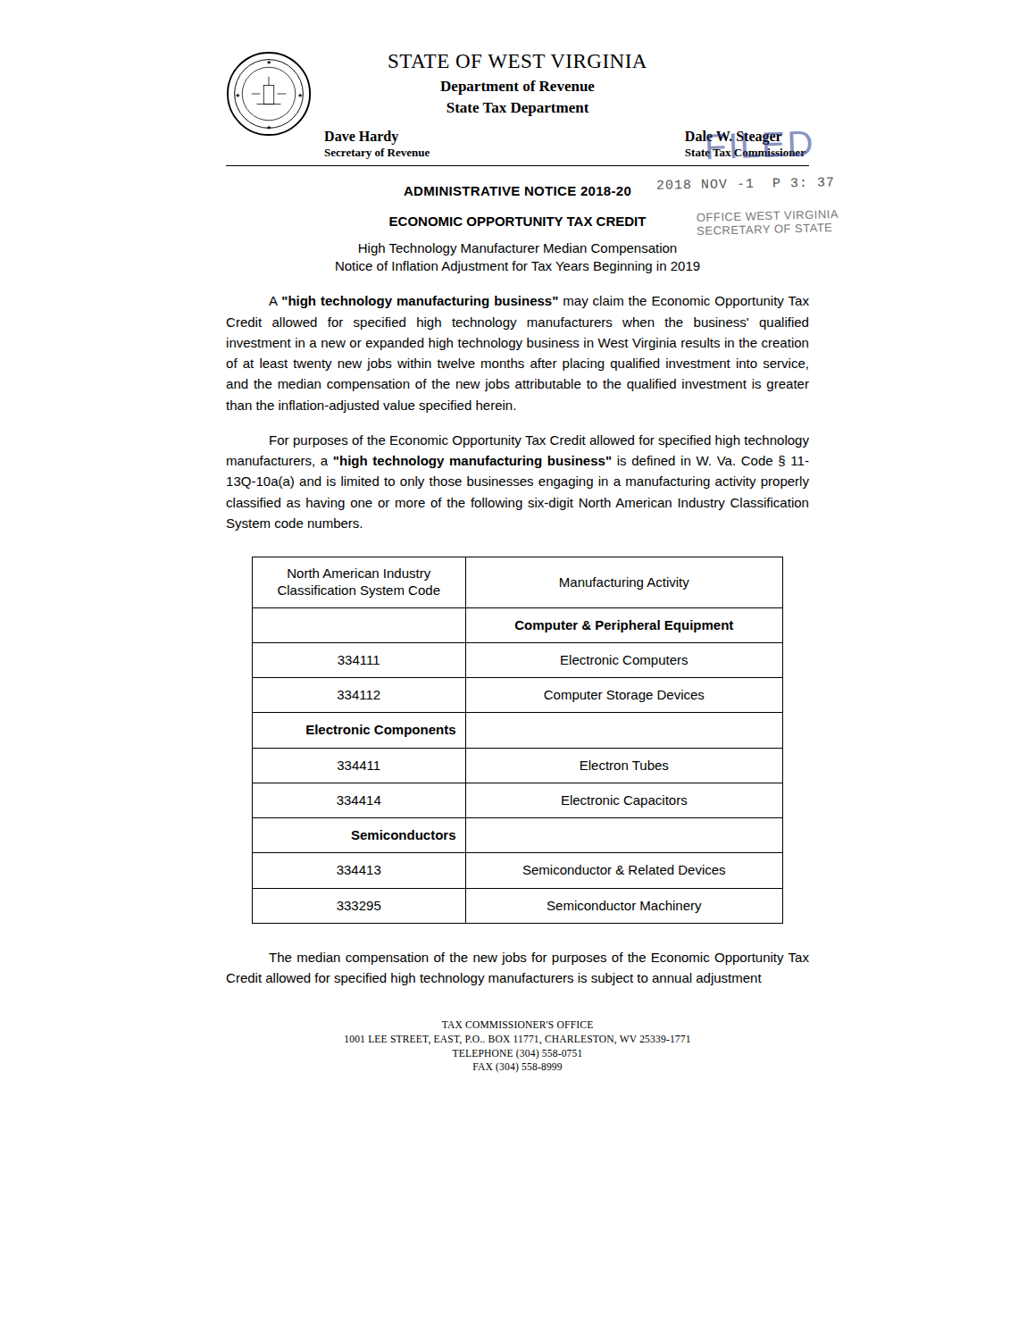★ ★ ★ ★
STATE OF WEST VIRGINIA
Department of Revenue
State Tax Department
Dave Hardy
Secretary of Revenue
FILED
Dale W. Steager
State Tax Commissioner
2018 NOV -1 P 3: 37
OFFICE WEST VIRGINIA
SECRETARY OF STATE
ADMINISTRATIVE NOTICE 2018-20
ECONOMIC OPPORTUNITY TAX CREDIT
High Technology Manufacturer Median Compensation
Notice of Inflation Adjustment for Tax Years Beginning in 2019
A "high technology manufacturing business" may claim the Economic Opportunity Tax Credit allowed for specified high technology manufacturers when the business' qualified investment in a new or expanded high technology business in West Virginia results in the creation of at least twenty new jobs within twelve months after placing qualified investment into service, and the median compensation of the new jobs attributable to the qualified investment is greater than the inflation-adjusted value specified herein.
For purposes of the Economic Opportunity Tax Credit allowed for specified high technology manufacturers, a "high technology manufacturing business" is defined in W. Va. Code § 11-13Q-10a(a) and is limited to only those businesses engaging in a manufacturing activity properly classified as having one or more of the following six-digit North American Industry Classification System code numbers.
| North American Industry Classification System Code | Manufacturing Activity |
| --- | --- |
| | Computer & Peripheral Equipment |
| 334111 | Electronic Computers |
| 334112 | Computer Storage Devices |
| Electronic Components | |
| 334411 | Electron Tubes |
| 334414 | Electronic Capacitors |
| Semiconductors | |
| 334413 | Semiconductor & Related Devices |
| 333295 | Semiconductor Machinery |
The median compensation of the new jobs for purposes of the Economic Opportunity Tax Credit allowed for specified high technology manufacturers is subject to annual adjustment
TAX COMMISSIONER'S OFFICE
1001 LEE STREET, EAST, P.O.. BOX 11771, CHARLESTON, WV 25339-1771
TELEPHONE (304) 558-0751
FAX (304) 558-8999